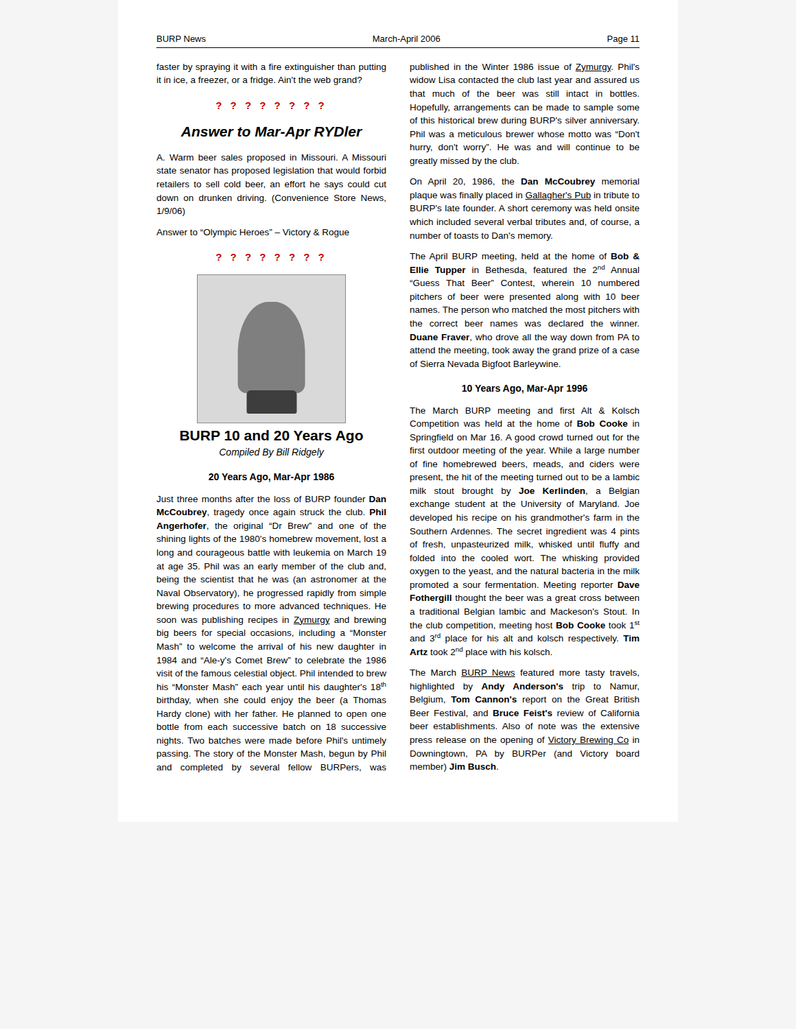BURP News
March-April 2006
Page 11
faster by spraying it with a fire extinguisher than putting it in ice, a freezer, or a fridge. Ain't the web grand?
? ? ? ? ? ? ? ?
Answer to Mar-Apr RYDler
A. Warm beer sales proposed in Missouri. A Missouri state senator has proposed legislation that would forbid retailers to sell cold beer, an effort he says could cut down on drunken driving. (Convenience Store News, 1/9/06)
Answer to “Olympic Heroes” – Victory & Rogue
? ? ? ? ? ? ? ?
BURP 10 and 20 Years Ago
Compiled By Bill Ridgely
20 Years Ago, Mar-Apr 1986
Just three months after the loss of BURP founder Dan McCoubrey, tragedy once again struck the club. Phil Angerhofer, the original “Dr Brew” and one of the shining lights of the 1980's homebrew movement, lost a long and courageous battle with leukemia on March 19 at age 35. Phil was an early member of the club and, being the scientist that he was (an astronomer at the Naval Observatory), he progressed rapidly from simple brewing procedures to more advanced techniques. He soon was publishing recipes in Zymurgy and brewing big beers for special occasions, including a “Monster Mash” to welcome the arrival of his new daughter in 1984 and “Ale-y's Comet Brew” to celebrate the 1986 visit of the famous celestial object. Phil intended to brew his “Monster Mash” each year until his daughter's 18th birthday, when she could enjoy the beer (a Thomas Hardy clone) with her father. He planned to open one bottle from each successive batch on 18 successive nights. Two batches were made before Phil's untimely passing. The story of the Monster Mash, begun by Phil and completed by several fellow BURPers, was published in the Winter 1986 issue of Zymurgy. Phil's widow Lisa contacted the club last year and assured us that much of the beer was still intact in bottles. Hopefully, arrangements can be made to sample some of this historical brew during BURP's silver anniversary. Phil was a meticulous brewer whose motto was “Don't hurry, don't worry”. He was and will continue to be greatly missed by the club.
On April 20, 1986, the Dan McCoubrey memorial plaque was finally placed in Gallagher's Pub in tribute to BURP's late founder. A short ceremony was held onsite which included several verbal tributes and, of course, a number of toasts to Dan's memory.
The April BURP meeting, held at the home of Bob & Ellie Tupper in Bethesda, featured the 2nd Annual “Guess That Beer” Contest, wherein 10 numbered pitchers of beer were presented along with 10 beer names. The person who matched the most pitchers with the correct beer names was declared the winner. Duane Fraver, who drove all the way down from PA to attend the meeting, took away the grand prize of a case of Sierra Nevada Bigfoot Barleywine.
10 Years Ago, Mar-Apr 1996
The March BURP meeting and first Alt & Kolsch Competition was held at the home of Bob Cooke in Springfield on Mar 16. A good crowd turned out for the first outdoor meeting of the year. While a large number of fine homebrewed beers, meads, and ciders were present, the hit of the meeting turned out to be a lambic milk stout brought by Joe Kerlinden, a Belgian exchange student at the University of Maryland. Joe developed his recipe on his grandmother's farm in the Southern Ardennes. The secret ingredient was 4 pints of fresh, unpasteurized milk, whisked until fluffy and folded into the cooled wort. The whisking provided oxygen to the yeast, and the natural bacteria in the milk promoted a sour fermentation. Meeting reporter Dave Fothergill thought the beer was a great cross between a traditional Belgian lambic and Mackeson's Stout. In the club competition, meeting host Bob Cooke took 1st and 3rd place for his alt and kolsch respectively. Tim Artz took 2nd place with his kolsch.
The March BURP News featured more tasty travels, highlighted by Andy Anderson's trip to Namur, Belgium, Tom Cannon's report on the Great British Beer Festival, and Bruce Feist's review of California beer establishments. Also of note was the extensive press release on the opening of Victory Brewing Co in Downingtown, PA by BURPer (and Victory board member) Jim Busch.